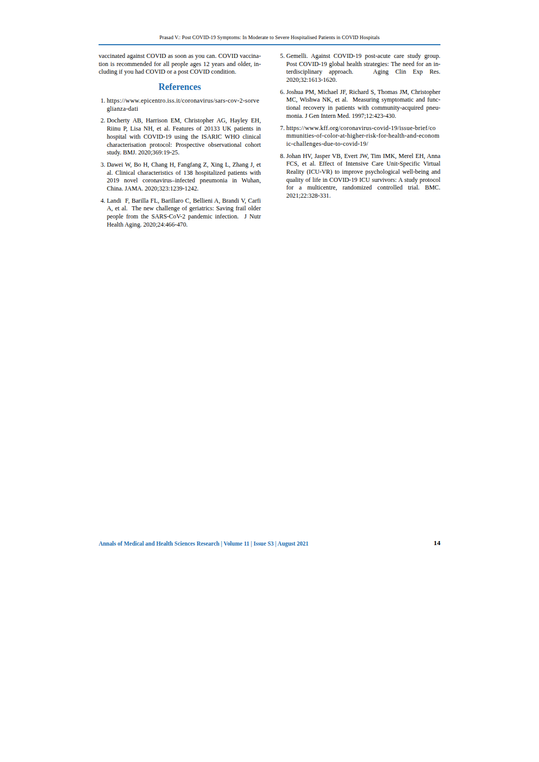Prasad V.: Post COVID-19 Symptoms: In Moderate to Severe Hospitalised Patients in COVID Hospitals
vaccinated against COVID as soon as you can. COVID vaccination is recommended for all people ages 12 years and older, including if you had COVID or a post COVID condition.
References
https://www.epicentro.iss.it/coronavirus/sars-cov-2-sorveglianza-dati
Docherty AB, Harrison EM, Christopher AG, Hayley EH, Riinu P, Lisa NH, et al. Features of 20133 UK patients in hospital with COVID-19 using the ISARIC WHO clinical characterisation protocol: Prospective observational cohort study. BMJ. 2020;369:19-25.
Dawei W, Bo H, Chang H, Fangfang Z, Xing L, Zhang J, et al. Clinical characteristics of 138 hospitalized patients with 2019 novel coronavirus–infected pneumonia in Wuhan, China. JAMA. 2020;323:1239-1242.
Landi F, Barilla FL, Barillaro C, Bellieni A, Brandi V, Carfi A, et al. The new challenge of geriatrics: Saving frail older people from the SARS-CoV-2 pandemic infection. J Nutr Health Aging. 2020;24:466-470.
Gemelli. Against COVID-19 post-acute care study group. Post COVID-19 global health strategies: The need for an interdisciplinary approach. Aging Clin Exp Res. 2020;32:1613-1620.
Joshua PM, Michael JF, Richard S, Thomas JM, Christopher MC, Wishwa NK, et al. Measuring symptomatic and functional recovery in patients with community-acquired pneumonia. J Gen Intern Med. 1997;12:423-430.
https://www.kff.org/coronavirus-covid-19/issue-brief/communities-of-color-at-higher-risk-for-health-and-economic-challenges-due-to-covid-19/
Johan HV, Jasper VB, Evert JW, Tim IMK, Merel EH, Anna FCS, et al. Effect of Intensive Care Unit-Specific Virtual Reality (ICU-VR) to improve psychological well-being and quality of life in COVID-19 ICU survivors: A study protocol for a multicentre, randomized controlled trial. BMC. 2021;22:328-331.
Annals of Medical and Health Sciences Research | Volume 11 | Issue S3 | August 2021
14